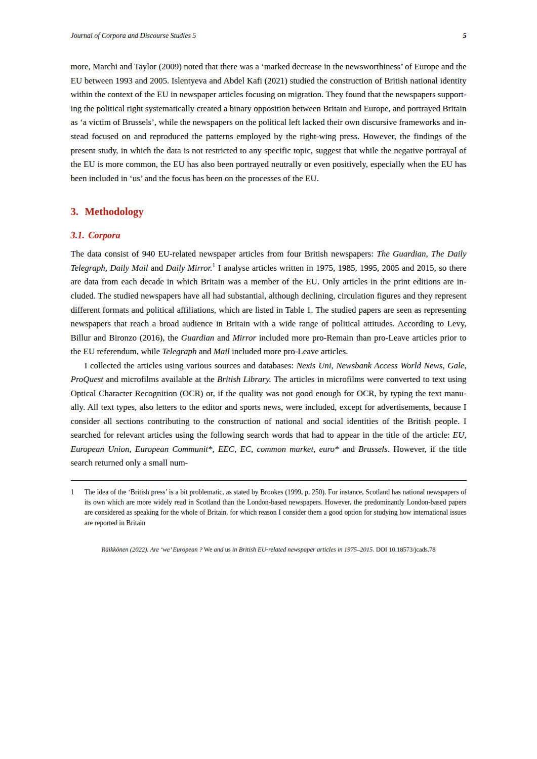Journal of Corpora and Discourse Studies 5 5
more, Marchi and Taylor (2009) noted that there was a ‘marked decrease in the news­worthiness’ of Europe and the EU between 1993 and 2005. Islentyeva and Abdel Kafi (2021) studied the construction of British national identity within the context of the EU in newspaper articles focusing on migration. They found that the newspapers supporting the political right systematically created a binary opposition between Britain and Europe, and portrayed Britain as ‘a victim of Brussels’, while the newspapers on the political left lacked their own discursive frameworks and instead focused on and reproduced the pat­terns employed by the right-wing press. However, the findings of the present study, in which the data is not restricted to any specific topic, suggest that while the negative por­trayal of the EU is more common, the EU has also been portrayed neutrally or even posit­ively, especially when the EU has been included in ‘us’ and the focus has been on the pro­cesses of the EU.
3. Methodology
3.1. Corpora
The data consist of 940 EU-related newspaper articles from four British newspapers: The Guardian, The Daily Telegraph, Daily Mail and Daily Mirror.1 I analyse articles written in 1975, 1985, 1995, 2005 and 2015, so there are data from each decade in which Britain was a member of the EU. Only articles in the print editions are included. The studied newspa­pers have all had substantial, although declining, circulation figures and they represent different formats and political affiliations, which are listed in Table 1. The studied papers are seen as representing newspapers that reach a broad audience in Britain with a wide range of political attitudes. According to Levy, Billur and Bironzo (2016), the Guardian and Mirror included more pro-Remain than pro-Leave articles prior to the EU referen­dum, while Telegraph and Mail included more pro-Leave articles.
I collected the articles using various sources and databases: Nexis Uni, Newsbank Access World News, Gale, ProQuest and microfilms available at the British Library. The articles in microfilms were converted to text using Optical Character Recognition (OCR) or, if the quality was not good enough for OCR, by typing the text manually. All text types, also letters to the editor and sports news, were included, except for advertisements, because I consider all sections contributing to the construction of national and social identities of the British people. I searched for relevant articles using the following search words that had to appear in the title of the article: EU, European Union, European Communit*, EEC, EC, common market, euro* and Brussels. However, if the title search returned only a small num-
1 The idea of the ‘British press’ is a bit problematic, as stated by Brookes (1999, p. 250). For instance, Scotland has national newspapers of its own which are more widely read in Scotland than the London-based newspapers. However, the predominantly London-based papers are considered as speaking for the whole of Britain, for which reason I consider them a good option for studying how international issues are reported in Britain
Räikkönen (2022). Are ‘we’ European ? We and us in British EU-related newspaper articles in 1975–2015. DOI 10.18573/jcads.78